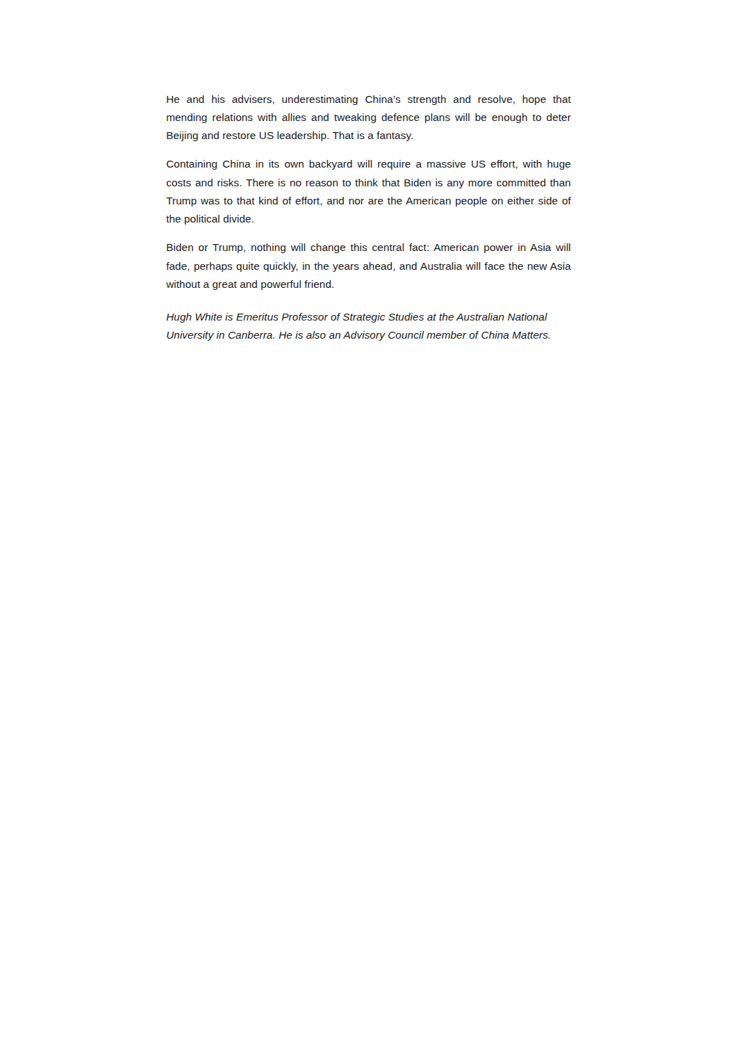He and his advisers, underestimating China’s strength and resolve, hope that mending relations with allies and tweaking defence plans will be enough to deter Beijing and restore US leadership. That is a fantasy.
Containing China in its own backyard will require a massive US effort, with huge costs and risks. There is no reason to think that Biden is any more committed than Trump was to that kind of effort, and nor are the American people on either side of the political divide.
Biden or Trump, nothing will change this central fact: American power in Asia will fade, perhaps quite quickly, in the years ahead, and Australia will face the new Asia without a great and powerful friend.
Hugh White is Emeritus Professor of Strategic Studies at the Australian National University in Canberra. He is also an Advisory Council member of China Matters.